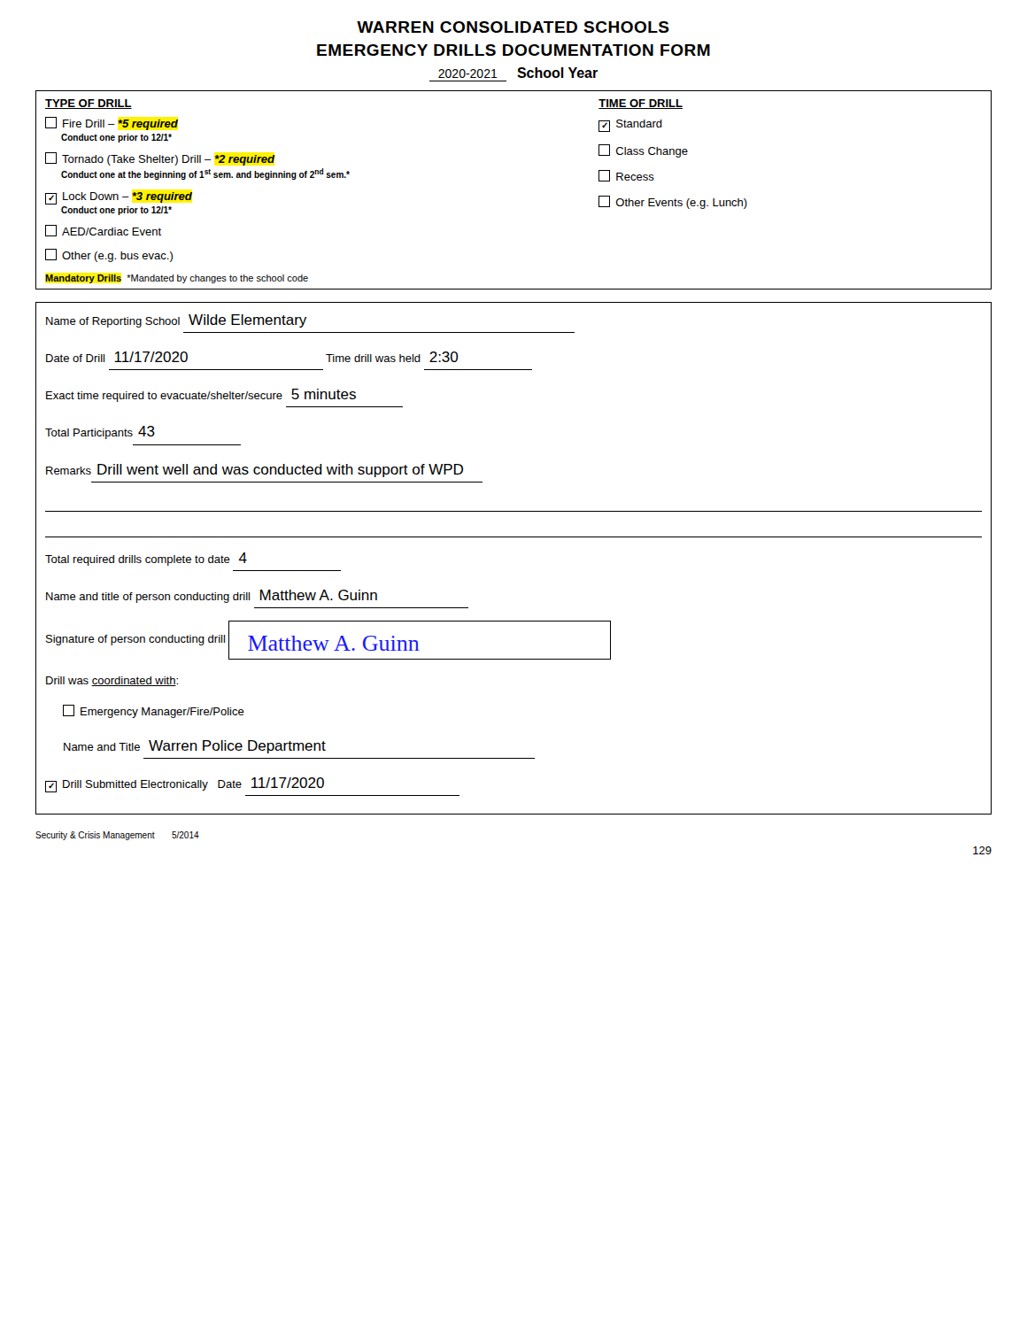WARREN CONSOLIDATED SCHOOLS
EMERGENCY DRILLS DOCUMENTATION FORM
2020-2021 School Year
| TYPE OF DRILL Fire Drill – *5 required Conduct one prior to 12/1* Tornado (Take Shelter) Drill – *2 required Conduct one at the beginning of 1 st sem. and beginning of 2 nd sem.* Lock Down – *3 required Conduct one prior to 12/1* AED/Cardiac Event Other (e.g. bus evac.) Mandatory Drills *Mandated by changes to the school code | TIME OF DRILL Standard Class Change Recess Other Events (e.g. Lunch) |
| Name of Reporting School Wilde Elementary Date of Drill 11/17/2020 Time drill was held 2:30 Exact time required to evacuate/shelter/secure 5 minutes Total Participants 43 Remarks Drill went well and was conducted with support of WPD Total required drills complete to date 4 Name and title of person conducting drill Matthew A. Guinn Signature of person conducting drill Matthew A. Guinn Drill was coordinated with : Emergency Manager/Fire/Police Name and Title Warren Police Department Drill Submitted Electronically Date 11/17/2020 |
Security & Crisis Management 5/2014
129